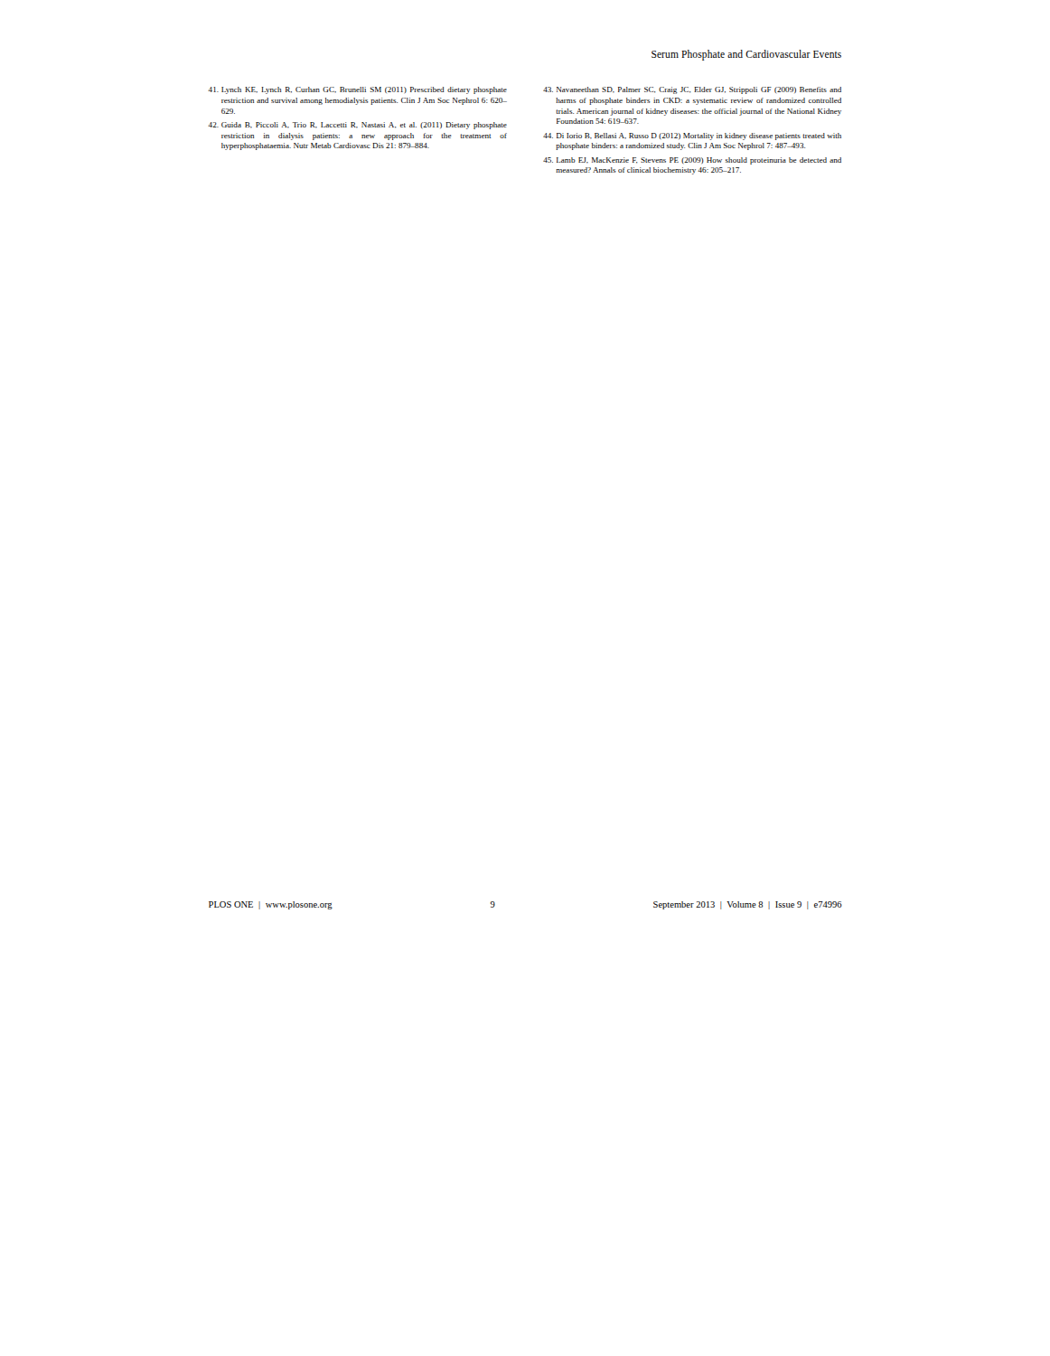Serum Phosphate and Cardiovascular Events
41. Lynch KE, Lynch R, Curhan GC, Brunelli SM (2011) Prescribed dietary phosphate restriction and survival among hemodialysis patients. Clin J Am Soc Nephrol 6: 620–629.
42. Guida B, Piccoli A, Trio R, Laccetti R, Nastasi A, et al. (2011) Dietary phosphate restriction in dialysis patients: a new approach for the treatment of hyperphosphataemia. Nutr Metab Cardiovasc Dis 21: 879–884.
43. Navaneethan SD, Palmer SC, Craig JC, Elder GJ, Strippoli GF (2009) Benefits and harms of phosphate binders in CKD: a systematic review of randomized controlled trials. American journal of kidney diseases: the official journal of the National Kidney Foundation 54: 619–637.
44. Di Iorio B, Bellasi A, Russo D (2012) Mortality in kidney disease patients treated with phosphate binders: a randomized study. Clin J Am Soc Nephrol 7: 487–493.
45. Lamb EJ, MacKenzie F, Stevens PE (2009) How should proteinuria be detected and measured? Annals of clinical biochemistry 46: 205–217.
PLOS ONE | www.plosone.org
9
September 2013 | Volume 8 | Issue 9 | e74996